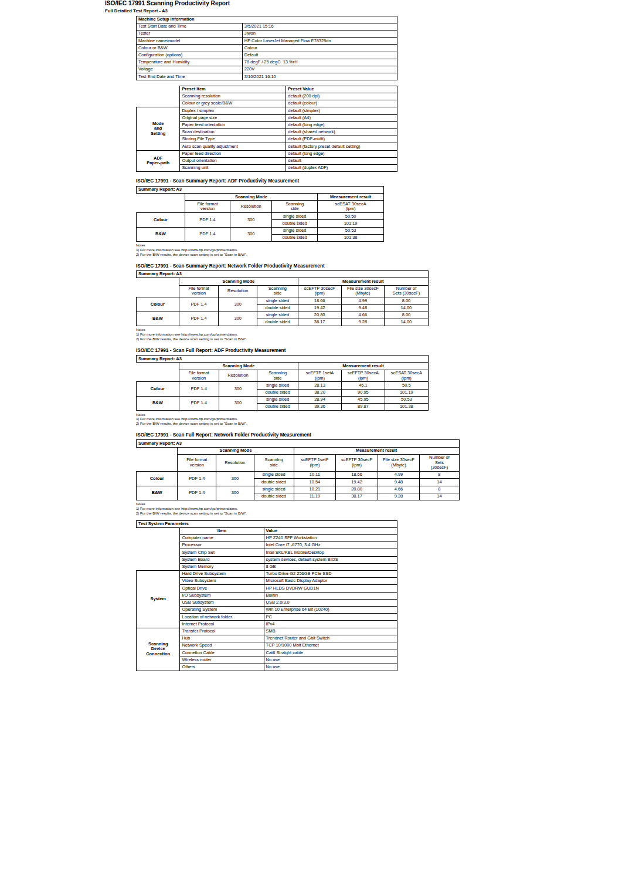ISO/IEC 17991 Scanning Productivity Report
Full Detailed Test Report - A3
| Machine Setup Information |
| Test Start Date and Time | 3/5/2021 15:16 |
| Tester | Jiwon |
| Machine name/model | HP Color LaserJet Managed Flow E78325dn |
| Colour or B&W | Colour |
| Configuration (options) | Default |
| Temperature and Humidity | 78 degF / 25 degC 13 %rH |
| Voltage | 220V |
| Test End Date and Time | 3/10/2021 16:10 |
| | Preset Item | Preset Value |
| | Scanning resolution | default (200 dpi) |
| | Colour or grey scale/B&W | default (colour) |
| Mode and Setting | Duplex / simplex | default (simplex) |
| Original page size | default (A4) |
| Paper feed orientation | default (long edge) |
| Scan destination | default (shared network) |
| Storing File Type | default (PDF-multi) |
| Auto scan quality adjustment | default (factory preset default setting) |
| ADF Paper-path | Paper feed direction | default (long edge) |
| Output orientation | default |
| Scanning unit | default (duplex ADF) |
ISO/IEC 17991 - Scan Summary Report: ADF Productivity Measurement
| Summary Report: A3 |
| | Scanning Mode | Measurement result |
| | File format version | Resolution | Scanning side | scESAT 30secA (ipm) |
| Colour | PDF 1.4 | 300 | single sided | 50.50 |
| double sided | 101.19 |
| B&W | PDF 1.4 | 300 | single sided | 50.53 |
| double sided | 101.38 |
Notes
1) For more information see http://www.hp.com/go/printerclaims.
2) For the B/W results, the device scan setting is set to "Scan in B/W".
ISO/IEC 17991 - Scan Summary Report: Network Folder Productivity Measurement
| Summary Report: A3 |
| | Scanning Mode | Measurement result |
| | File format version | Resolution | Scanning side | scEFTP 30secF (ipm) | File size 30secF (Mbyte) | Number of Sets (30secF) |
| Colour | PDF 1.4 | 300 | single sided | 18.66 | 4.99 | 8.00 |
| double sided | 19.42 | 9.48 | 14.00 |
| B&W | PDF 1.4 | 300 | single sided | 20.80 | 4.66 | 8.00 |
| double sided | 38.17 | 9.28 | 14.00 |
Notes
1) For more information see http://www.hp.com/go/printerclaims.
2) For the B/W results, the device scan setting is set to "Scan in B/W".
ISO/IEC 17991 - Scan Full Report: ADF Productivity Measurement
| Summary Report: A3 |
| | Scanning Mode | Measurement result |
| | File format version | Resolution | Scanning side | scEFTP 1setA (ipm) | scEFTP 30secA (ipm) | scESAT 30secA (ipm) |
| Colour | PDF 1.4 | 300 | single sided | 28.13 | 46.1 | 50.5 |
| double sided | 38.20 | 90.95 | 101.19 |
| B&W | PDF 1.4 | 300 | single sided | 28.94 | 45.95 | 50.53 |
| double sided | 39.36 | 89.87 | 101.38 |
Notes
1) For more information see http://www.hp.com/go/printerclaims.
2) For the B/W results, the device scan setting is set to "Scan in B/W".
ISO/IEC 17991 - Scan Full Report: Network Folder Productivity Measurement
| Summary Report: A3 |
| | Scanning Mode | Measurement result |
| | File format version | Resolution | Scanning side | scEFTP 1setF (ipm) | scEFTP 30secF (ipm) | File size 30secF (Mbyte) | Number of Sets (30secF) |
| Colour | PDF 1.4 | 300 | single sided | 10.11 | 18.66 | 4.99 | 8 |
| double sided | 10.54 | 19.42 | 9.48 | 14 |
| B&W | PDF 1.4 | 300 | single sided | 10.21 | 20.80 | 4.66 | 8 |
| double sided | 11.19 | 38.17 | 9.28 | 14 |
Notes
1) For more information see http://www.hp.com/go/printerclaims.
2) For the B/W results, the device scan setting is set to "Scan in B/W".
| Test System Parameters |
| | Item | Value |
| | Computer name | HP Z240 SFF Workstation |
| | Processor | Intel Core i7 -6770, 3.4 GHz |
| | System Chip Set | Intel SKL/KBL Mobile/Desktop |
| | System Board | system devices, default system BIOS |
| | System Memory | 8 GB |
| System | Hard Drive Subsystem | Turbo Drive G2 256GB PCIe SSD |
| Video Subsystem | Microsoft Basic Display Adaptor |
| Optical Drive | HP HLDS DVDRW GUD1N |
| I/O Subsystem | Builtin |
| USB Subsystem | USB 2.0/3.0 |
| Operating System | Win 10 Enterprise 64 Bit (10240) |
| Location of network folder | PC |
| Internet Protocol | IPv4 |
| Scanning Device Connection | Transfer Protocol | SMB |
| Hub | Trendnet Router and Gbit Switch |
| Network Speed | TCP 10/1000 Mbit Ethernet |
| Connetion Cable | Cat6 Straight cable |
| Wireless router | No use |
| Others | No use |